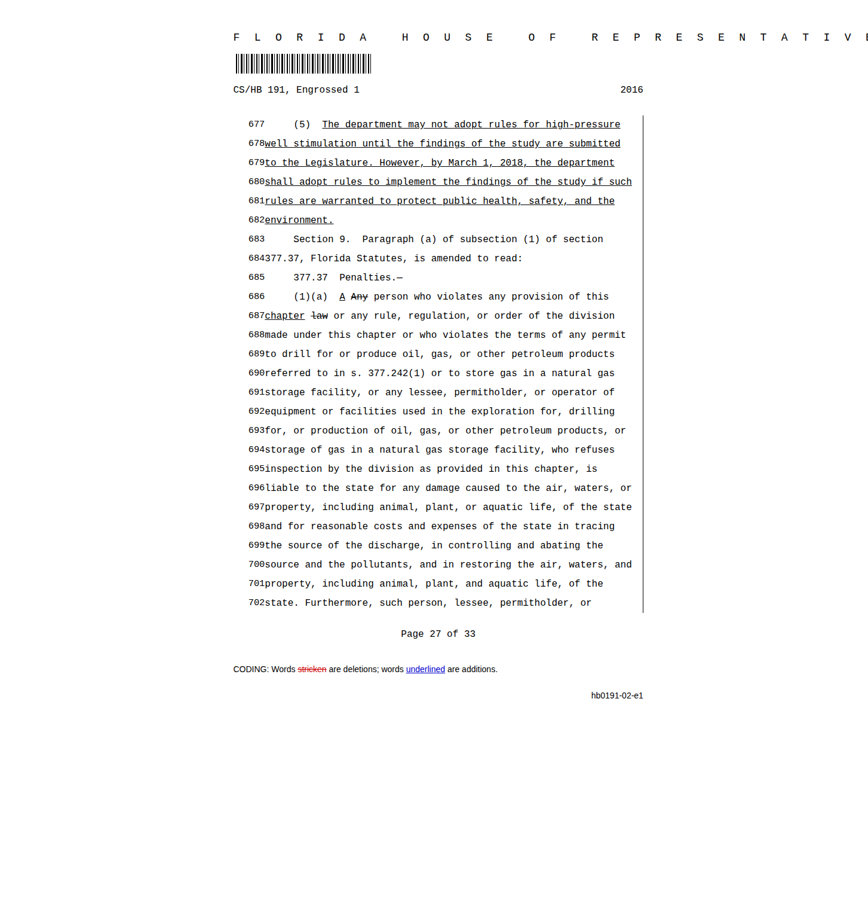F L O R I D A H O U S E O F R E P R E S E N T A T I V E S
CS/HB 191, Engrossed 1 2016
| 677 | (5) The department may not adopt rules for high-pressure |
| 678 | well stimulation until the findings of the study are submitted |
| 679 | to the Legislature. However, by March 1, 2018, the department |
| 680 | shall adopt rules to implement the findings of the study if such |
| 681 | rules are warranted to protect public health, safety, and the |
| 682 | environment. |
| 683 | Section 9. Paragraph (a) of subsection (1) of section |
| 684 | 377.37, Florida Statutes, is amended to read: |
| 685 | 377.37 Penalties.— |
| 686 | (1)(a) A Any person who violates any provision of this |
| 687 | chapter law or any rule, regulation, or order of the division |
| 688 | made under this chapter or who violates the terms of any permit |
| 689 | to drill for or produce oil, gas, or other petroleum products |
| 690 | referred to in s. 377.242(1) or to store gas in a natural gas |
| 691 | storage facility, or any lessee, permitholder, or operator of |
| 692 | equipment or facilities used in the exploration for, drilling |
| 693 | for, or production of oil, gas, or other petroleum products, or |
| 694 | storage of gas in a natural gas storage facility, who refuses |
| 695 | inspection by the division as provided in this chapter, is |
| 696 | liable to the state for any damage caused to the air, waters, or |
| 697 | property, including animal, plant, or aquatic life, of the state |
| 698 | and for reasonable costs and expenses of the state in tracing |
| 699 | the source of the discharge, in controlling and abating the |
| 700 | source and the pollutants, and in restoring the air, waters, and |
| 701 | property, including animal, plant, and aquatic life, of the |
| 702 | state. Furthermore, such person, lessee, permitholder, or |
Page 27 of 33
CODING: Words stricken are deletions; words underlined are additions.
hb0191-02-e1